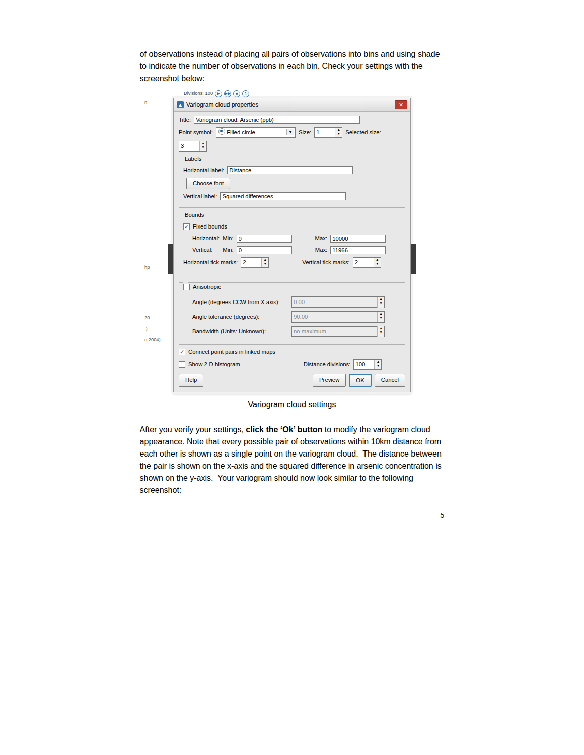of observations instead of placing all pairs of observations into bins and using shade to indicate the number of observations in each bin. Check your settings with the screenshot below:
Divisions: 100 ▶ ▶▶ ■ ↻
n
hp
20
:)
n 2004)
▲ Variogram cloud properties
✕
Title:
Point symbol: Filled circle▼ Size: 1▲▼ Selected size: 3▲▼
Labels
Horizontal label: Choose font
Vertical label:
Bounds
Fixed bounds
Horizontal: Min: Max:
Vertical: Min: Max:
Horizontal tick marks: 2▲▼ Vertical tick marks: 2▲▼
Anisotropic
Angle (degrees CCW from X axis): 0.00▲▼
Angle tolerance (degrees): 90.00▲▼
Bandwidth (Units: Unknown): no maximum▲▼
Connect point pairs in linked maps
Show 2-D histogram Distance divisions: 100▲▼
Help
Preview OK Cancel
Variogram cloud settings
After you verify your settings, click the ‘Ok’ button to modify the variogram cloud appearance. Note that every possible pair of observations within 10km distance from each other is shown as a single point on the variogram cloud. The distance between the pair is shown on the x-axis and the squared difference in arsenic concentration is shown on the y-axis. Your variogram should now look similar to the following screenshot:
5